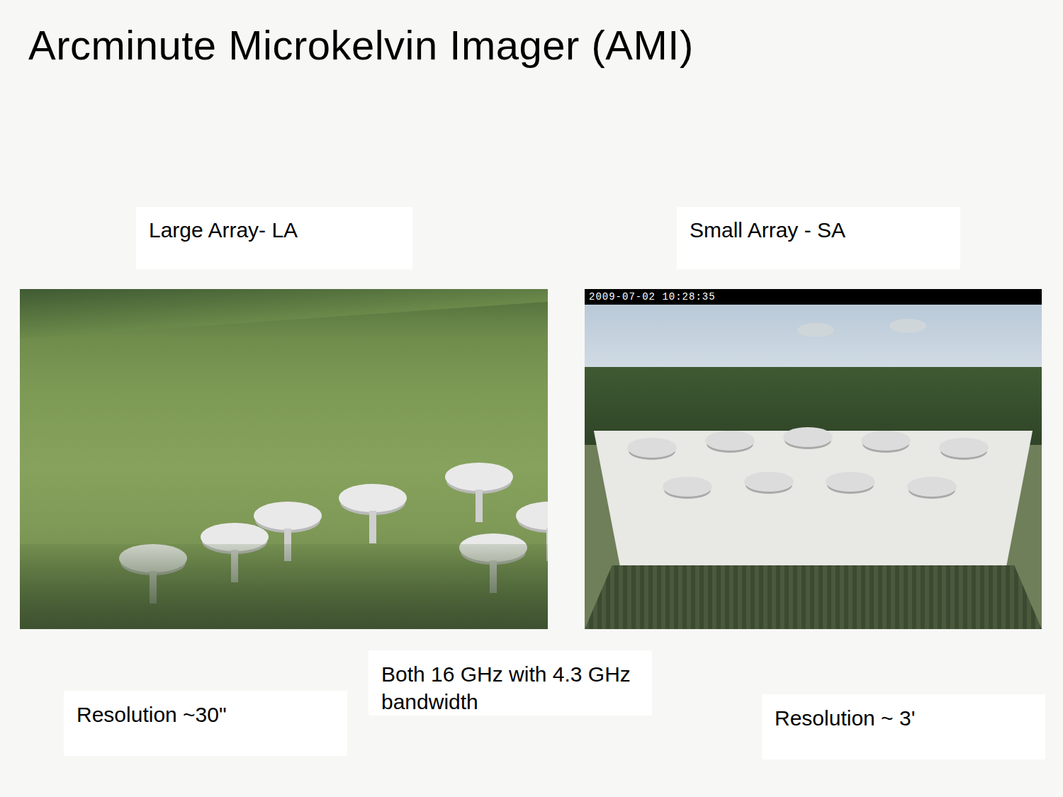Arcminute Microkelvin Imager (AMI)
Large Array- LA
Small Array - SA
2009-07-02 10:28:35
Resolution ~30"
Both 16 GHz with 4.3 GHz bandwidth
Resolution ~ 3'